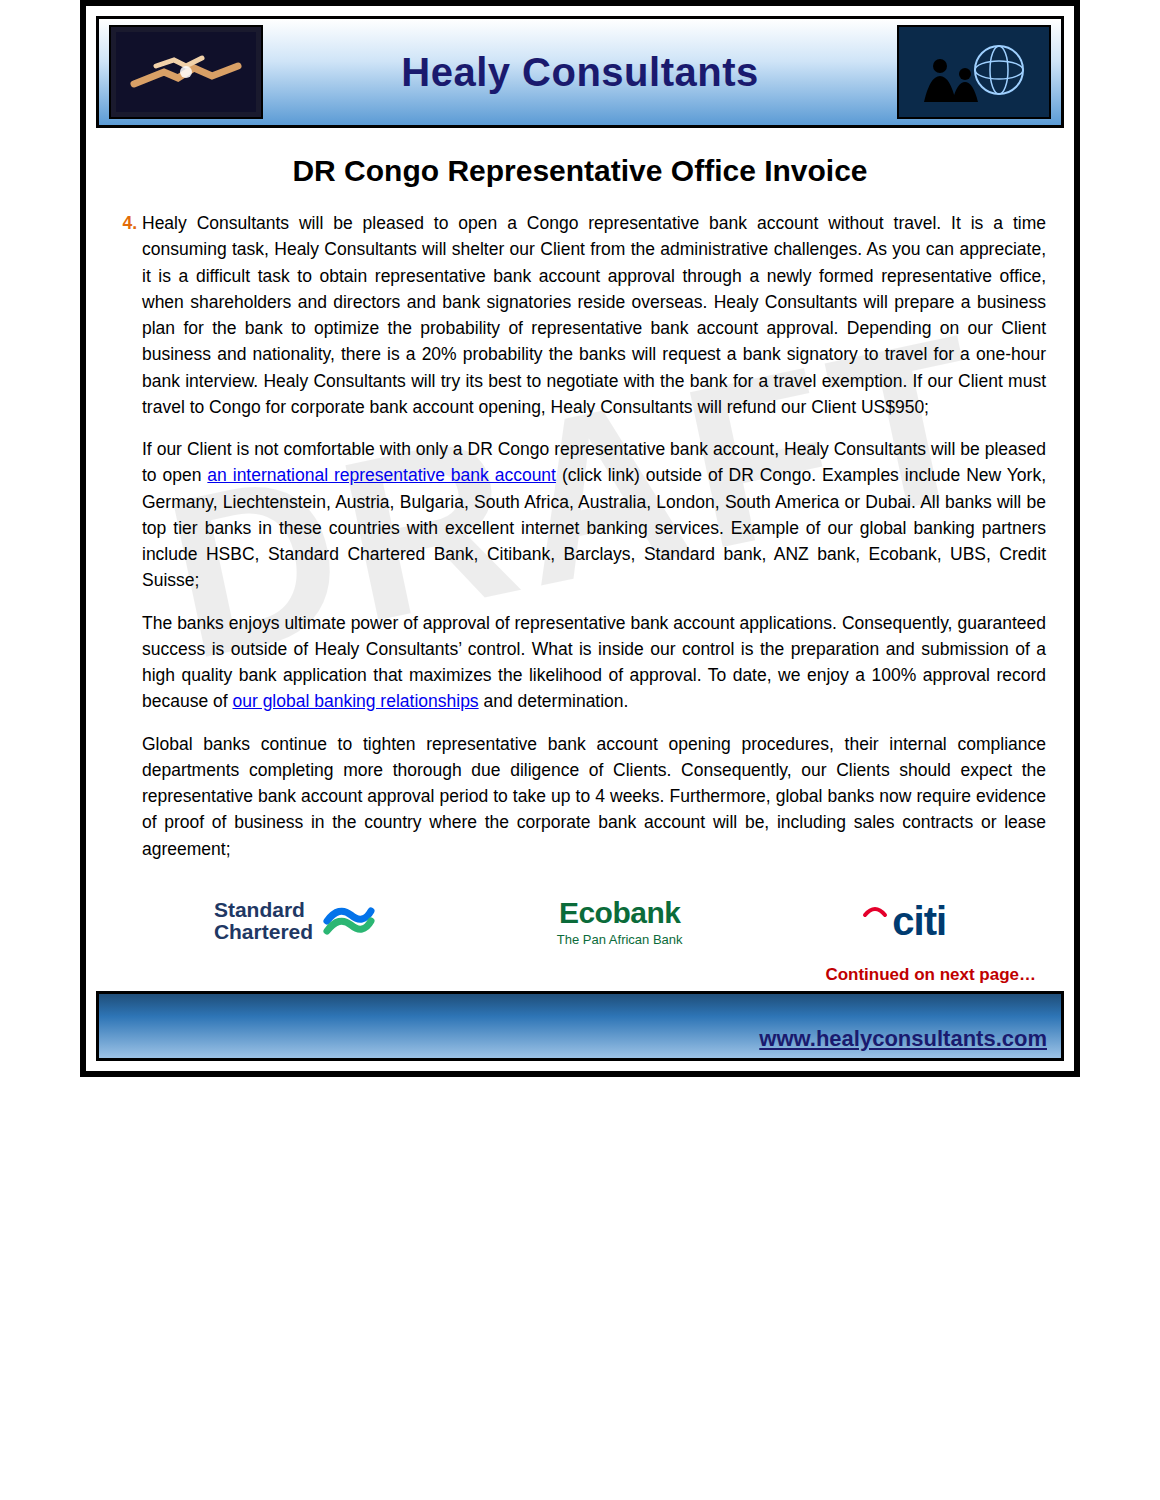DRAFT
Healy Consultants
DR Congo Representative Office Invoice
Healy Consultants will be pleased to open a Congo representative bank account without travel. It is a time consuming task, Healy Consultants will shelter our Client from the administrative challenges. As you can appreciate, it is a difficult task to obtain representative bank account approval through a newly formed representative office, when shareholders and directors and bank signatories reside overseas. Healy Consultants will prepare a business plan for the bank to optimize the probability of representative bank account approval. Depending on our Client business and nationality, there is a 20% probability the banks will request a bank signatory to travel for a one-hour bank interview. Healy Consultants will try its best to negotiate with the bank for a travel exemption. If our Client must travel to Congo for corporate bank account opening, Healy Consultants will refund our Client US$950;
If our Client is not comfortable with only a DR Congo representative bank account, Healy Consultants will be pleased to open an international representative bank account (click link) outside of DR Congo. Examples include New York, Germany, Liechtenstein, Austria, Bulgaria, South Africa, Australia, London, South America or Dubai. All banks will be top tier banks in these countries with excellent internet banking services. Example of our global banking partners include HSBC, Standard Chartered Bank, Citibank, Barclays, Standard bank, ANZ bank, Ecobank, UBS, Credit Suisse;
The banks enjoys ultimate power of approval of representative bank account applications. Consequently, guaranteed success is outside of Healy Consultants’ control. What is inside our control is the preparation and submission of a high quality bank application that maximizes the likelihood of approval. To date, we enjoy a 100% approval record because of our global banking relationships and determination.
Global banks continue to tighten representative bank account opening procedures, their internal compliance departments completing more thorough due diligence of Clients. Consequently, our Clients should expect the representative bank account approval period to take up to 4 weeks. Furthermore, global banks now require evidence of proof of business in the country where the corporate bank account will be, including sales contracts or lease agreement;
Standard
Chartered
Ecobank
The Pan African Bank
citi
Continued on next page…
www.healyconsultants.com